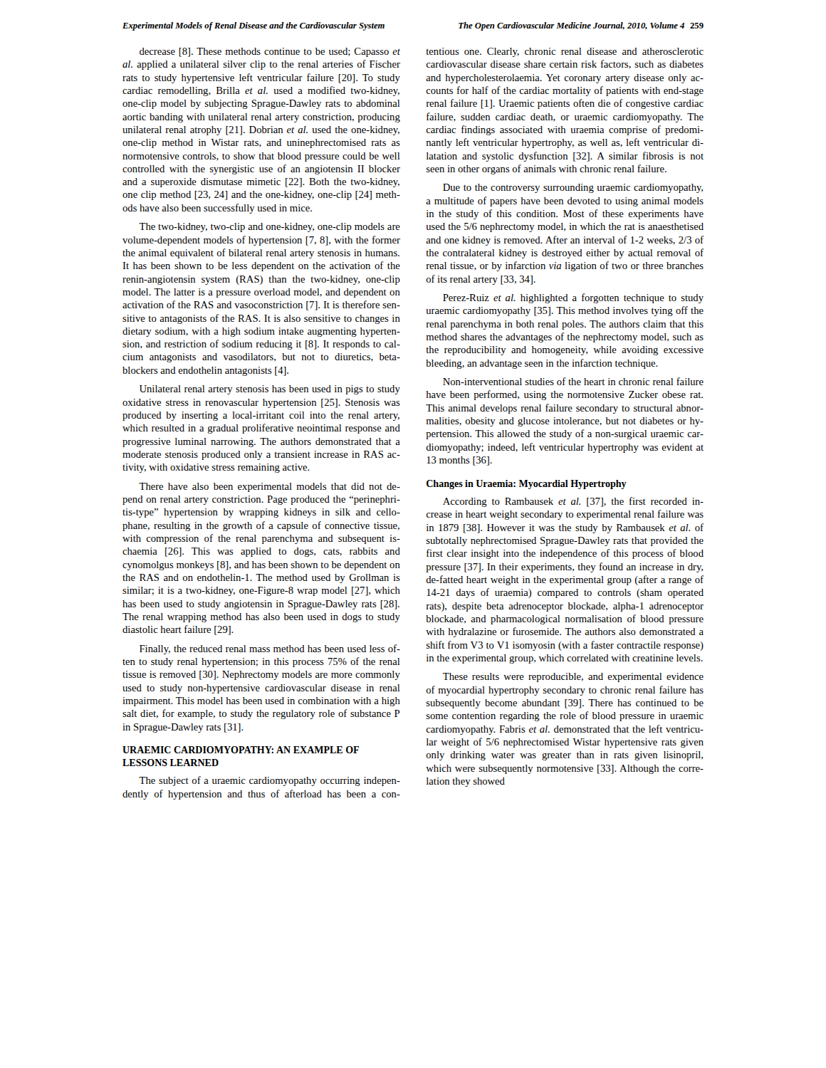Experimental Models of Renal Disease and the Cardiovascular System
The Open Cardiovascular Medicine Journal, 2010, Volume 4259
decrease [8]. These methods continue to be used; Capasso et al. applied a unilateral silver clip to the renal arteries of Fischer rats to study hypertensive left ventricular failure [20]. To study cardiac remodelling, Brilla et al. used a modified two-kidney, one-clip model by subjecting Sprague-Dawley rats to abdominal aortic banding with unilateral renal artery constriction, producing unilateral renal atrophy [21]. Dobrian et al. used the one-kidney, one-clip method in Wistar rats, and uninephrectomised rats as normotensive controls, to show that blood pressure could be well controlled with the synergistic use of an angiotensin II blocker and a superoxide dismutase mimetic [22]. Both the two-kidney, one clip method [23, 24] and the one-kidney, one-clip [24] methods have also been successfully used in mice.
The two-kidney, two-clip and one-kidney, one-clip models are volume-dependent models of hypertension [7, 8], with the former the animal equivalent of bilateral renal artery stenosis in humans. It has been shown to be less dependent on the activation of the renin-angiotensin system (RAS) than the two-kidney, one-clip model. The latter is a pressure overload model, and dependent on activation of the RAS and vasoconstriction [7]. It is therefore sensitive to antagonists of the RAS. It is also sensitive to changes in dietary sodium, with a high sodium intake augmenting hypertension, and restriction of sodium reducing it [8]. It responds to calcium antagonists and vasodilators, but not to diuretics, beta-blockers and endothelin antagonists [4].
Unilateral renal artery stenosis has been used in pigs to study oxidative stress in renovascular hypertension [25]. Stenosis was produced by inserting a local-irritant coil into the renal artery, which resulted in a gradual proliferative neointimal response and progressive luminal narrowing. The authors demonstrated that a moderate stenosis produced only a transient increase in RAS activity, with oxidative stress remaining active.
There have also been experimental models that did not depend on renal artery constriction. Page produced the “perinephritis-type” hypertension by wrapping kidneys in silk and cellophane, resulting in the growth of a capsule of connective tissue, with compression of the renal parenchyma and subsequent ischaemia [26]. This was applied to dogs, cats, rabbits and cynomolgus monkeys [8], and has been shown to be dependent on the RAS and on endothelin-1. The method used by Grollman is similar; it is a two-kidney, one-Figure-8 wrap model [27], which has been used to study angiotensin in Sprague-Dawley rats [28]. The renal wrapping method has also been used in dogs to study diastolic heart failure [29].
Finally, the reduced renal mass method has been used less often to study renal hypertension; in this process 75% of the renal tissue is removed [30]. Nephrectomy models are more commonly used to study non-hypertensive cardiovascular disease in renal impairment. This model has been used in combination with a high salt diet, for example, to study the regulatory role of substance P in Sprague-Dawley rats [31].
Uraemic Cardiomyopathy: An Example of Lessons Learned
The subject of a uraemic cardiomyopathy occurring independently of hypertension and thus of afterload has been a contentious one. Clearly, chronic renal disease and atherosclerotic cardiovascular disease share certain risk factors, such as diabetes and hypercholesterolaemia. Yet coronary artery disease only accounts for half of the cardiac mortality of patients with end-stage renal failure [1]. Uraemic patients often die of congestive cardiac failure, sudden cardiac death, or uraemic cardiomyopathy. The cardiac findings associated with uraemia comprise of predominantly left ventricular hypertrophy, as well as, left ventricular dilatation and systolic dysfunction [32]. A similar fibrosis is not seen in other organs of animals with chronic renal failure.
Due to the controversy surrounding uraemic cardiomyopathy, a multitude of papers have been devoted to using animal models in the study of this condition. Most of these experiments have used the 5/6 nephrectomy model, in which the rat is anaesthetised and one kidney is removed. After an interval of 1-2 weeks, 2/3 of the contralateral kidney is destroyed either by actual removal of renal tissue, or by infarction via ligation of two or three branches of its renal artery [33, 34].
Perez-Ruiz et al. highlighted a forgotten technique to study uraemic cardiomyopathy [35]. This method involves tying off the renal parenchyma in both renal poles. The authors claim that this method shares the advantages of the nephrectomy model, such as the reproducibility and homogeneity, while avoiding excessive bleeding, an advantage seen in the infarction technique.
Non-interventional studies of the heart in chronic renal failure have been performed, using the normotensive Zucker obese rat. This animal develops renal failure secondary to structural abnormalities, obesity and glucose intolerance, but not diabetes or hypertension. This allowed the study of a non-surgical uraemic cardiomyopathy; indeed, left ventricular hypertrophy was evident at 13 months [36].
Changes in Uraemia: Myocardial Hypertrophy
According to Rambausek et al. [37], the first recorded increase in heart weight secondary to experimental renal failure was in 1879 [38]. However it was the study by Rambausek et al. of subtotally nephrectomised Sprague-Dawley rats that provided the first clear insight into the independence of this process of blood pressure [37]. In their experiments, they found an increase in dry, de-fatted heart weight in the experimental group (after a range of 14-21 days of uraemia) compared to controls (sham operated rats), despite beta adrenoceptor blockade, alpha-1 adrenoceptor blockade, and pharmacological normalisation of blood pressure with hydralazine or furosemide. The authors also demonstrated a shift from V3 to V1 isomyosin (with a faster contractile response) in the experimental group, which correlated with creatinine levels.
These results were reproducible, and experimental evidence of myocardial hypertrophy secondary to chronic renal failure has subsequently become abundant [39]. There has continued to be some contention regarding the role of blood pressure in uraemic cardiomyopathy. Fabris et al. demonstrated that the left ventricular weight of 5/6 nephrectomised Wistar hypertensive rats given only drinking water was greater than in rats given lisinopril, which were subsequently normotensive [33]. Although the correlation they showed